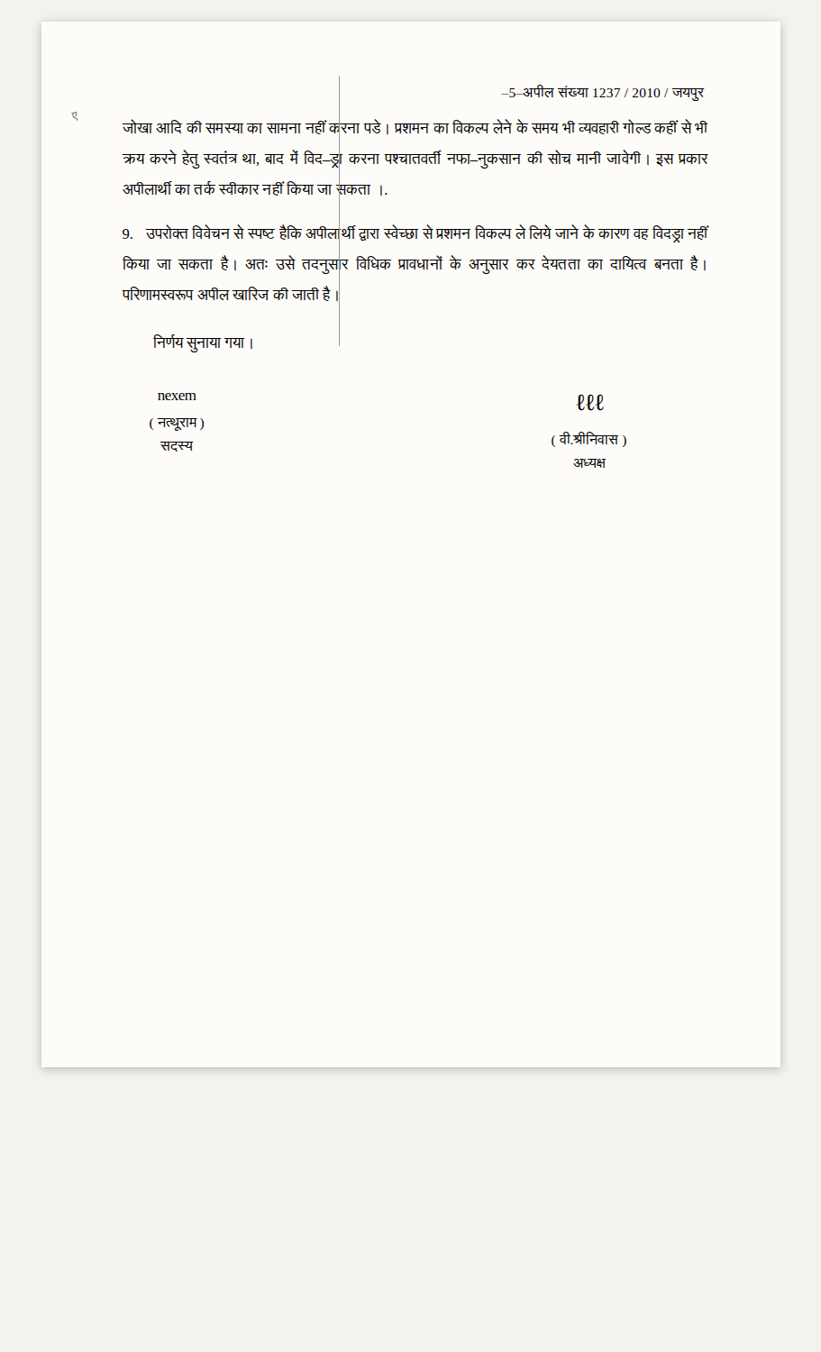ए
–5–अपील संख्या 1237 / 2010 / जयपुर
जोखा आदि की समस्या का सामना नहीं करना पडे। प्रशमन का विकल्प लेने के समय भी व्यवहारी गोल्ड कहीं से भी क्रय करने हेतु स्वतंत्र था, बाद में विद–ड्रा करना पश्चातवर्ती नफा–नुकसान की सोच मानी जावेगी। इस प्रकार अपीलार्थी का तर्क स्वीकार नहीं किया जा सकता ।.
9. उपरोक्त विवेचन से स्पष्ट हैकि अपीलार्थी द्वारा स्वेच्छा से प्रशमन विकल्प ले लिये जाने के कारण वह विदड्रा नहीं किया जा सकता है। अतः उसे तदनुसार विधिक प्रावधानों के अनुसार कर देयतता का दायित्व बनता है। परिणामस्वरूप अपील खारिज की जाती है।
निर्णय सुनाया गया।
nexem ( नत्थूराम )
सदस्य
ℓℓℓ ( वी.श्रीनिवास )
अध्यक्ष